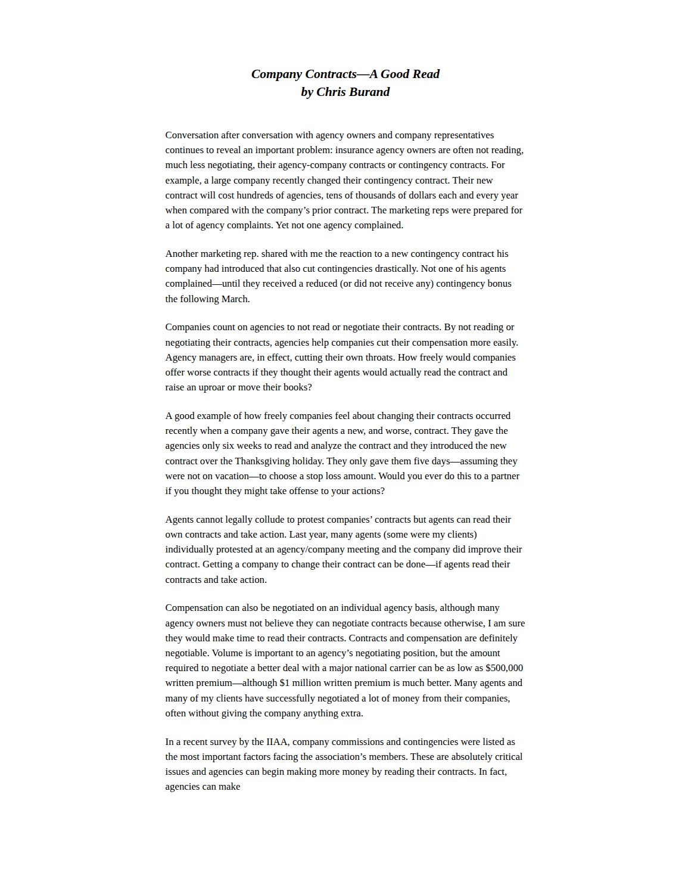Company Contracts—A Good Readby Chris Burand
Conversation after conversation with agency owners and company representatives continues to reveal an important problem: insurance agency owners are often not reading, much less negotiating, their agency-company contracts or contingency contracts. For example, a large company recently changed their contingency contract. Their new contract will cost hundreds of agencies, tens of thousands of dollars each and every year when compared with the company’s prior contract. The marketing reps were prepared for a lot of agency complaints. Yet not one agency complained.
Another marketing rep. shared with me the reaction to a new contingency contract his company had introduced that also cut contingencies drastically. Not one of his agents complained—until they received a reduced (or did not receive any) contingency bonus the following March.
Companies count on agencies to not read or negotiate their contracts. By not reading or negotiating their contracts, agencies help companies cut their compensation more easily. Agency managers are, in effect, cutting their own throats. How freely would companies offer worse contracts if they thought their agents would actually read the contract and raise an uproar or move their books?
A good example of how freely companies feel about changing their contracts occurred recently when a company gave their agents a new, and worse, contract. They gave the agencies only six weeks to read and analyze the contract and they introduced the new contract over the Thanksgiving holiday. They only gave them five days—assuming they were not on vacation—to choose a stop loss amount. Would you ever do this to a partner if you thought they might take offense to your actions?
Agents cannot legally collude to protest companies’ contracts but agents can read their own contracts and take action. Last year, many agents (some were my clients) individually protested at an agency/company meeting and the company did improve their contract. Getting a company to change their contract can be done—if agents read their contracts and take action.
Compensation can also be negotiated on an individual agency basis, although many agency owners must not believe they can negotiate contracts because otherwise, I am sure they would make time to read their contracts. Contracts and compensation are definitely negotiable. Volume is important to an agency’s negotiating position, but the amount required to negotiate a better deal with a major national carrier can be as low as $500,000 written premium—although $1 million written premium is much better. Many agents and many of my clients have successfully negotiated a lot of money from their companies, often without giving the company anything extra.
In a recent survey by the IIAA, company commissions and contingencies were listed as the most important factors facing the association’s members. These are absolutely critical issues and agencies can begin making more money by reading their contracts. In fact, agencies can make